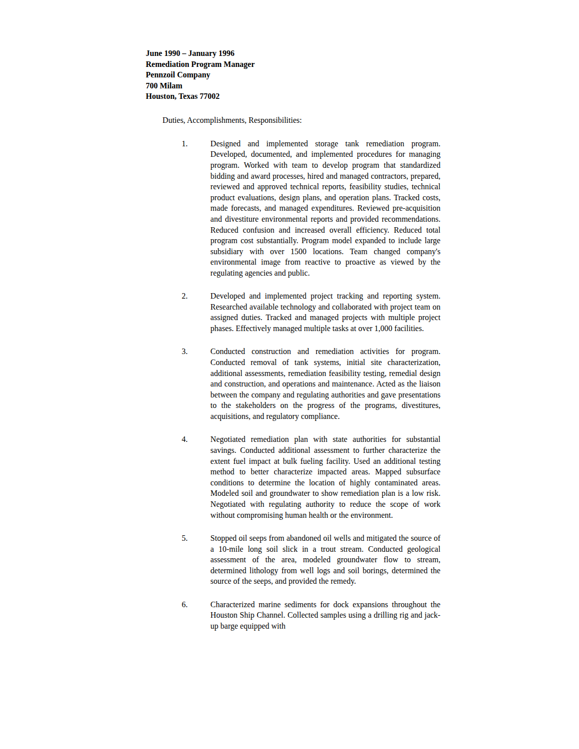June 1990 – January 1996
Remediation Program Manager
Pennzoil Company
700 Milam
Houston, Texas 77002
Duties, Accomplishments, Responsibilities:
Designed and implemented storage tank remediation program. Developed, documented, and implemented procedures for managing program. Worked with team to develop program that standardized bidding and award processes, hired and managed contractors, prepared, reviewed and approved technical reports, feasibility studies, technical product evaluations, design plans, and operation plans. Tracked costs, made forecasts, and managed expenditures. Reviewed pre-acquisition and divestiture environmental reports and provided recommendations. Reduced confusion and increased overall efficiency. Reduced total program cost substantially. Program model expanded to include large subsidiary with over 1500 locations. Team changed company's environmental image from reactive to proactive as viewed by the regulating agencies and public.
Developed and implemented project tracking and reporting system. Researched available technology and collaborated with project team on assigned duties. Tracked and managed projects with multiple project phases. Effectively managed multiple tasks at over 1,000 facilities.
Conducted construction and remediation activities for program. Conducted removal of tank systems, initial site characterization, additional assessments, remediation feasibility testing, remedial design and construction, and operations and maintenance. Acted as the liaison between the company and regulating authorities and gave presentations to the stakeholders on the progress of the programs, divestitures, acquisitions, and regulatory compliance.
Negotiated remediation plan with state authorities for substantial savings. Conducted additional assessment to further characterize the extent fuel impact at bulk fueling facility. Used an additional testing method to better characterize impacted areas. Mapped subsurface conditions to determine the location of highly contaminated areas. Modeled soil and groundwater to show remediation plan is a low risk. Negotiated with regulating authority to reduce the scope of work without compromising human health or the environment.
Stopped oil seeps from abandoned oil wells and mitigated the source of a 10-mile long soil slick in a trout stream. Conducted geological assessment of the area, modeled groundwater flow to stream, determined lithology from well logs and soil borings, determined the source of the seeps, and provided the remedy.
Characterized marine sediments for dock expansions throughout the Houston Ship Channel. Collected samples using a drilling rig and jack-up barge equipped with